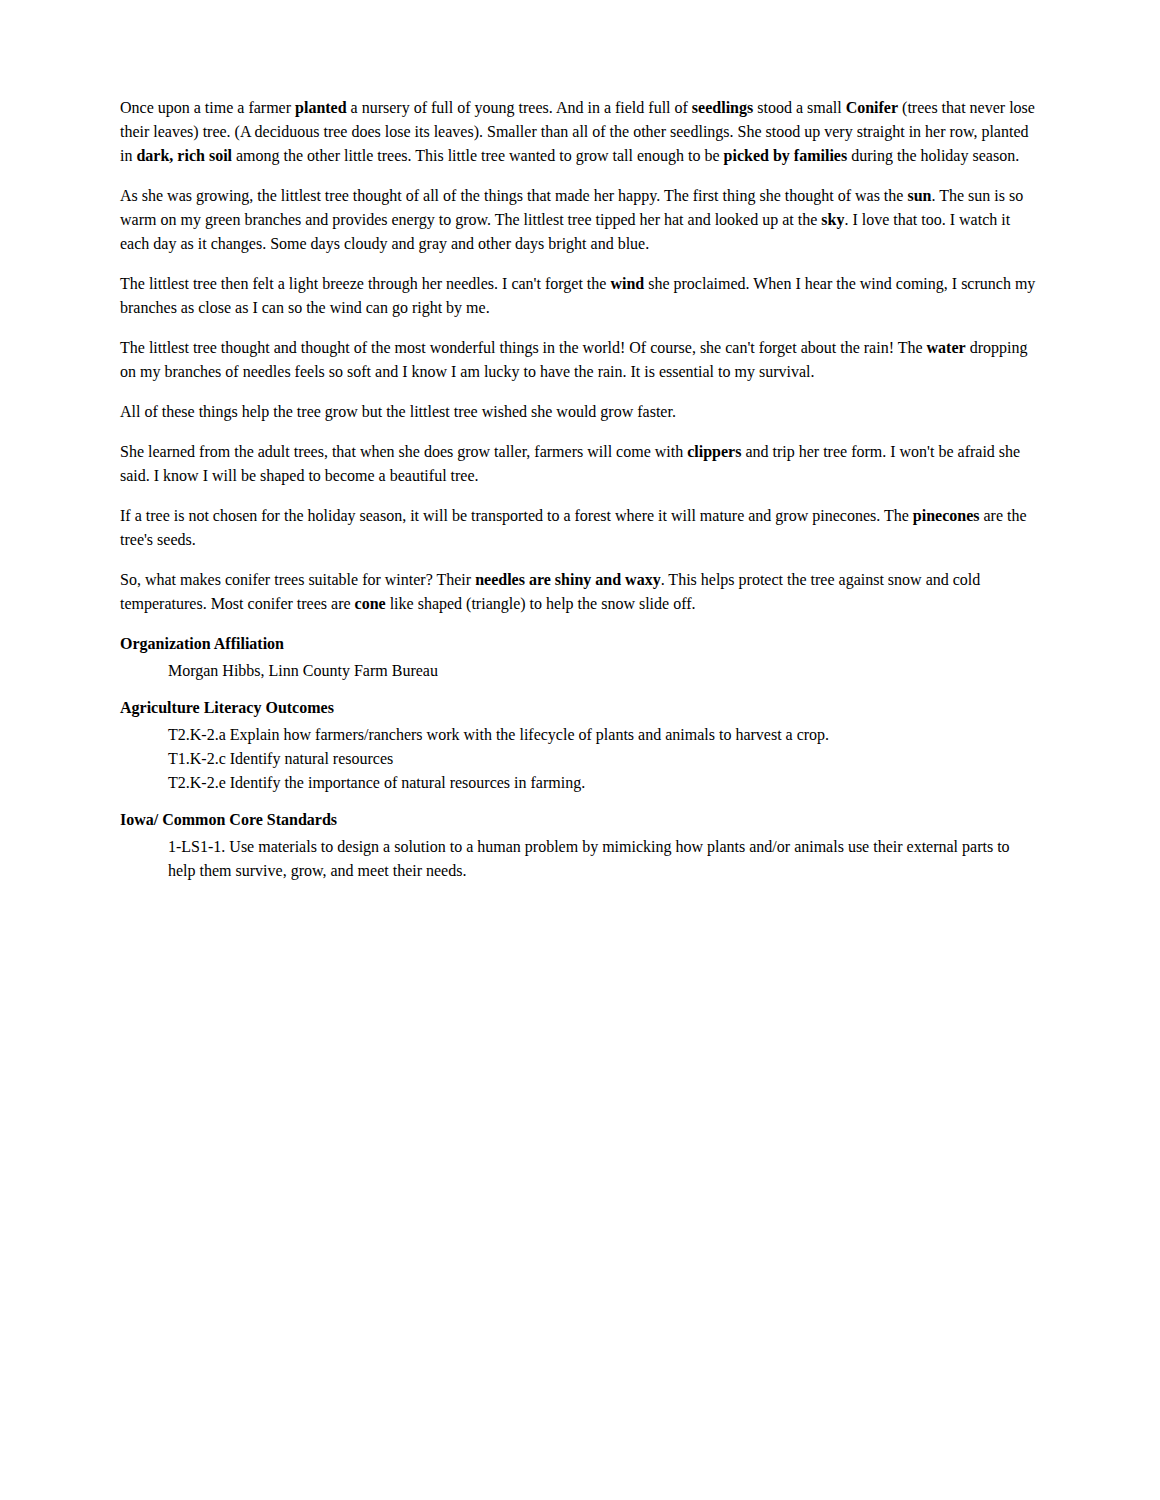Once upon a time a farmer planted a nursery of full of young trees. And in a field full of seedlings stood a small Conifer (trees that never lose their leaves) tree. (A deciduous tree does lose its leaves). Smaller than all of the other seedlings. She stood up very straight in her row, planted in dark, rich soil among the other little trees. This little tree wanted to grow tall enough to be picked by families during the holiday season.
As she was growing, the littlest tree thought of all of the things that made her happy. The first thing she thought of was the sun. The sun is so warm on my green branches and provides energy to grow. The littlest tree tipped her hat and looked up at the sky. I love that too. I watch it each day as it changes. Some days cloudy and gray and other days bright and blue.
The littlest tree then felt a light breeze through her needles. I can't forget the wind she proclaimed. When I hear the wind coming, I scrunch my branches as close as I can so the wind can go right by me.
The littlest tree thought and thought of the most wonderful things in the world! Of course, she can't forget about the rain! The water dropping on my branches of needles feels so soft and I know I am lucky to have the rain. It is essential to my survival.
All of these things help the tree grow but the littlest tree wished she would grow faster.
She learned from the adult trees, that when she does grow taller, farmers will come with clippers and trip her tree form. I won't be afraid she said. I know I will be shaped to become a beautiful tree.
If a tree is not chosen for the holiday season, it will be transported to a forest where it will mature and grow pinecones. The pinecones are the tree's seeds.
So, what makes conifer trees suitable for winter? Their needles are shiny and waxy. This helps protect the tree against snow and cold temperatures. Most conifer trees are cone like shaped (triangle) to help the snow slide off.
Organization Affiliation
Morgan Hibbs, Linn County Farm Bureau
Agriculture Literacy Outcomes
T2.K-2.a Explain how farmers/ranchers work with the lifecycle of plants and animals to harvest a crop.
T1.K-2.c Identify natural resources
T2.K-2.e Identify the importance of natural resources in farming.
Iowa/ Common Core Standards
1-LS1-1. Use materials to design a solution to a human problem by mimicking how plants and/or animals use their external parts to help them survive, grow, and meet their needs.